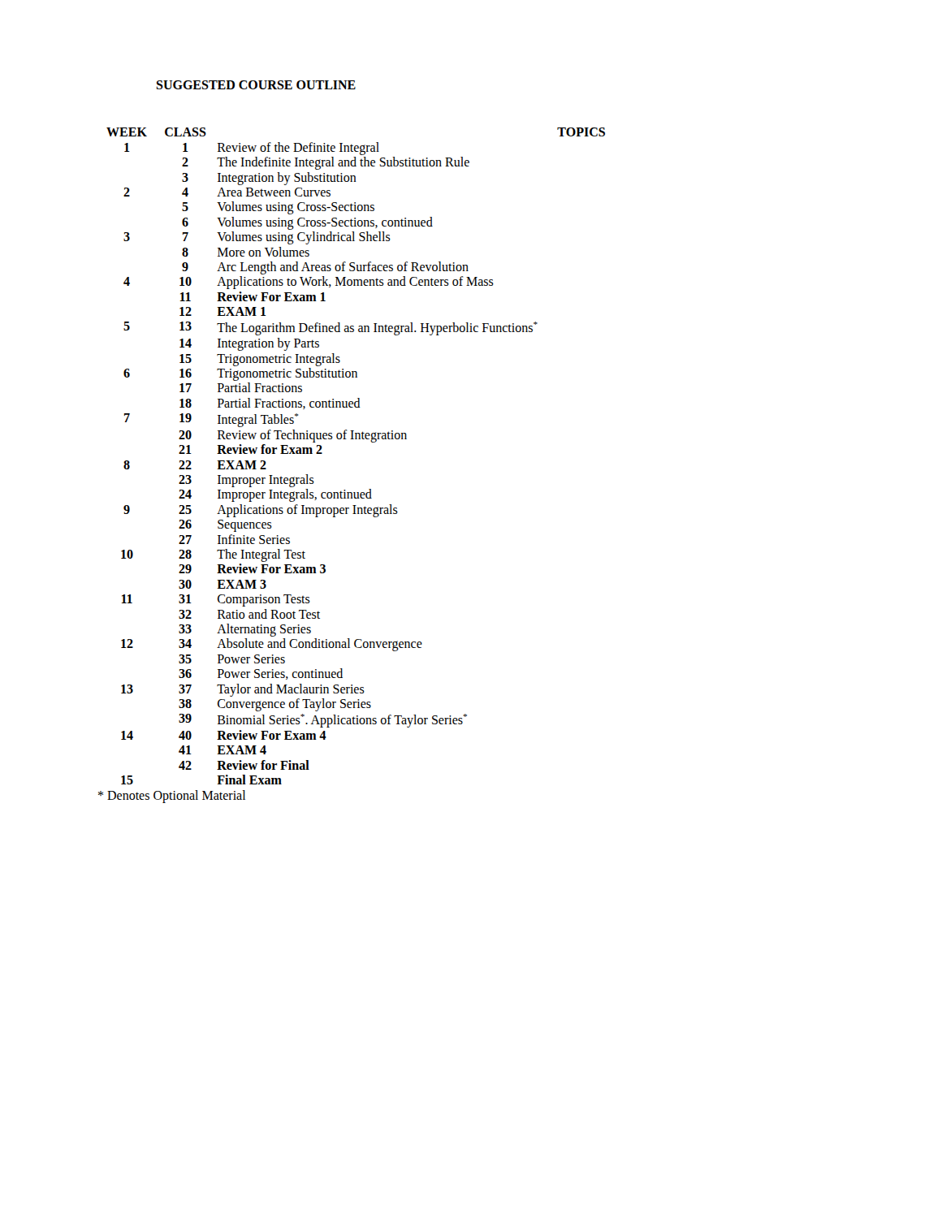SUGGESTED COURSE OUTLINE
| WEEK | CLASS | TOPICS |
| --- | --- | --- |
| 1 | 1 | Review of the Definite Integral |
| | 2 | The Indefinite Integral and the Substitution Rule |
| | 3 | Integration by Substitution |
| 2 | 4 | Area Between Curves |
| | 5 | Volumes using Cross-Sections |
| | 6 | Volumes using Cross-Sections, continued |
| 3 | 7 | Volumes using Cylindrical Shells |
| | 8 | More on Volumes |
| | 9 | Arc Length and Areas of Surfaces of Revolution |
| 4 | 10 | Applications to Work, Moments and Centers of Mass |
| | 11 | Review For Exam 1 |
| | 12 | EXAM 1 |
| 5 | 13 | The Logarithm Defined as an Integral. Hyperbolic Functions * |
| | 14 | Integration by Parts |
| | 15 | Trigonometric Integrals |
| 6 | 16 | Trigonometric Substitution |
| | 17 | Partial Fractions |
| | 18 | Partial Fractions, continued |
| 7 | 19 | Integral Tables * |
| | 20 | Review of Techniques of Integration |
| | 21 | Review for Exam 2 |
| 8 | 22 | EXAM 2 |
| | 23 | Improper Integrals |
| | 24 | Improper Integrals, continued |
| 9 | 25 | Applications of Improper Integrals |
| | 26 | Sequences |
| | 27 | Infinite Series |
| 10 | 28 | The Integral Test |
| | 29 | Review For Exam 3 |
| | 30 | EXAM 3 |
| 11 | 31 | Comparison Tests |
| | 32 | Ratio and Root Test |
| | 33 | Alternating Series |
| 12 | 34 | Absolute and Conditional Convergence |
| | 35 | Power Series |
| | 36 | Power Series, continued |
| 13 | 37 | Taylor and Maclaurin Series |
| | 38 | Convergence of Taylor Series |
| | 39 | Binomial Series * . Applications of Taylor Series * |
| 14 | 40 | Review For Exam 4 |
| | 41 | EXAM 4 |
| | 42 | Review for Final |
| 15 | | Final Exam |
* Denotes Optional Material